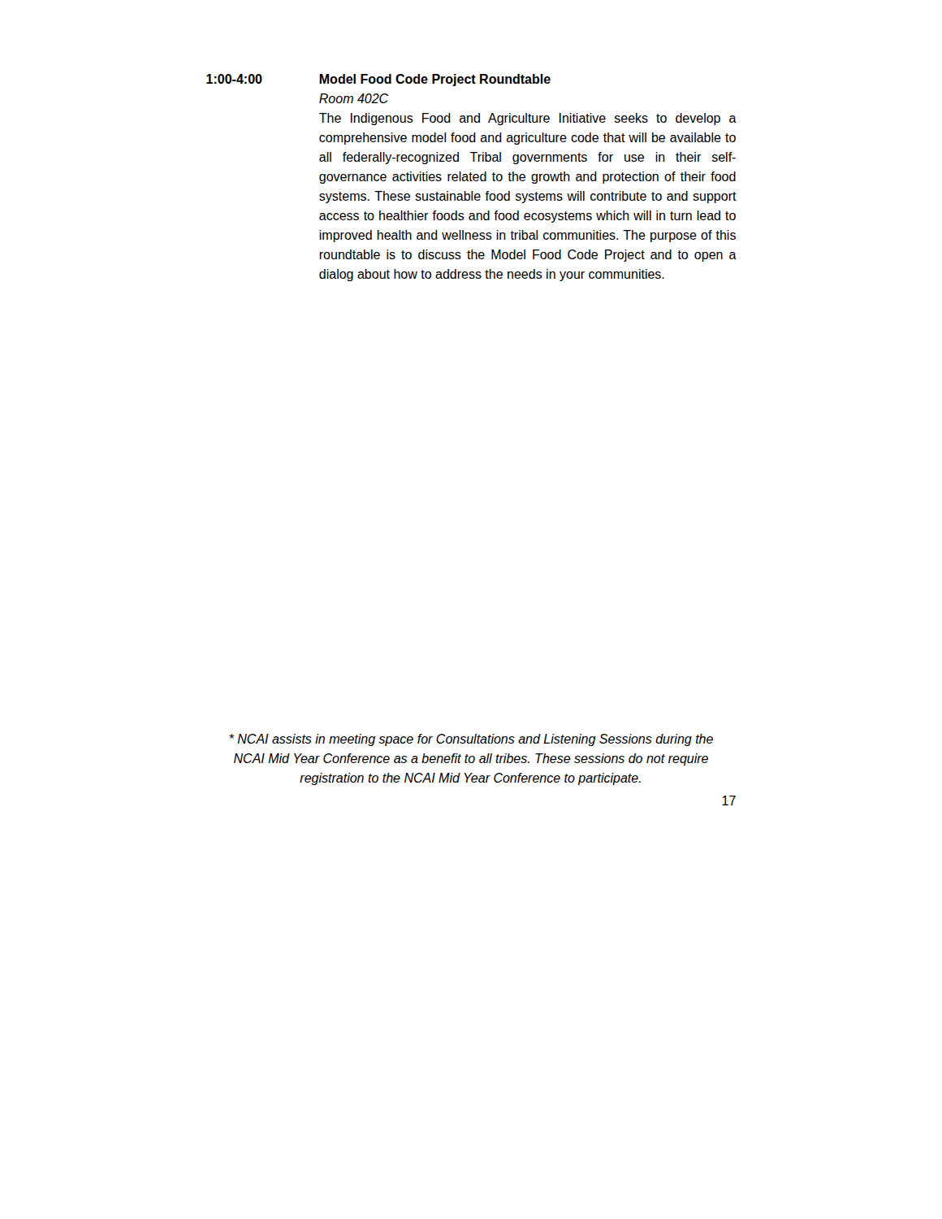1:00-4:00
Model Food Code Project Roundtable
Room 402C
The Indigenous Food and Agriculture Initiative seeks to develop a comprehensive model food and agriculture code that will be available to all federally-recognized Tribal governments for use in their self-governance activities related to the growth and protection of their food systems. These sustainable food systems will contribute to and support access to healthier foods and food ecosystems which will in turn lead to improved health and wellness in tribal communities. The purpose of this roundtable is to discuss the Model Food Code Project and to open a dialog about how to address the needs in your communities.
* NCAI assists in meeting space for Consultations and Listening Sessions during the NCAI Mid Year Conference as a benefit to all tribes. These sessions do not require registration to the NCAI Mid Year Conference to participate.
17